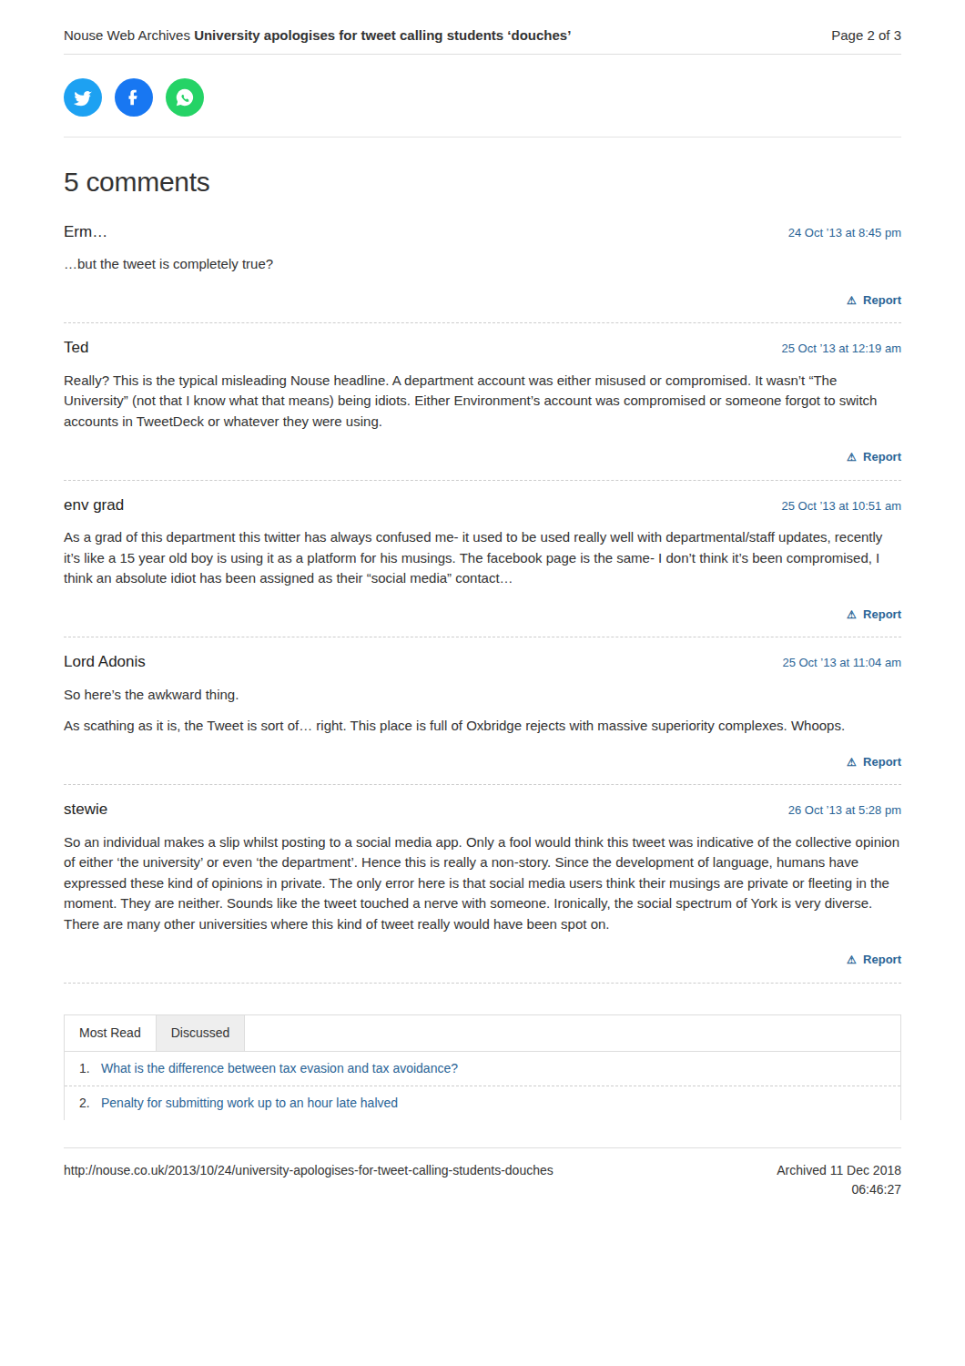Nouse Web Archives University apologises for tweet calling students ‘douches’
Page 2 of 3
5 comments
Erm…
24 Oct ’13 at 8:45 pm
…but the tweet is completely true?
⚠ Report
Ted
25 Oct ’13 at 12:19 am
Really? This is the typical misleading Nouse headline. A department account was either misused or compromised. It wasn’t “The University” (not that I know what that means) being idiots. Either Environment’s account was compromised or someone forgot to switch accounts in TweetDeck or whatever they were using.
⚠ Report
env grad
25 Oct ’13 at 10:51 am
As a grad of this department this twitter has always confused me- it used to be used really well with departmental/staff updates, recently it’s like a 15 year old boy is using it as a platform for his musings. The facebook page is the same- I don’t think it’s been compromised, I think an absolute idiot has been assigned as their “social media” contact…
⚠ Report
Lord Adonis
25 Oct ’13 at 11:04 am
So here’s the awkward thing.
As scathing as it is, the Tweet is sort of… right. This place is full of Oxbridge rejects with massive superiority complexes. Whoops.
⚠ Report
stewie
26 Oct ’13 at 5:28 pm
So an individual makes a slip whilst posting to a social media app. Only a fool would think this tweet was indicative of the collective opinion of either ‘the university’ or even ‘the department’. Hence this is really a non-story. Since the development of language, humans have expressed these kind of opinions in private. The only error here is that social media users think their musings are private or fleeting in the moment. They are neither. Sounds like the tweet touched a nerve with someone. Ironically, the social spectrum of York is very diverse. There are many other universities where this kind of tweet really would have been spot on.
⚠ Report
Most Read
Discussed
What is the difference between tax evasion and tax avoidance?
Penalty for submitting work up to an hour late halved
http://nouse.co.uk/2013/10/24/university-apologises-for-tweet-calling-students-douches
Archived 11 Dec 2018
06:46:27